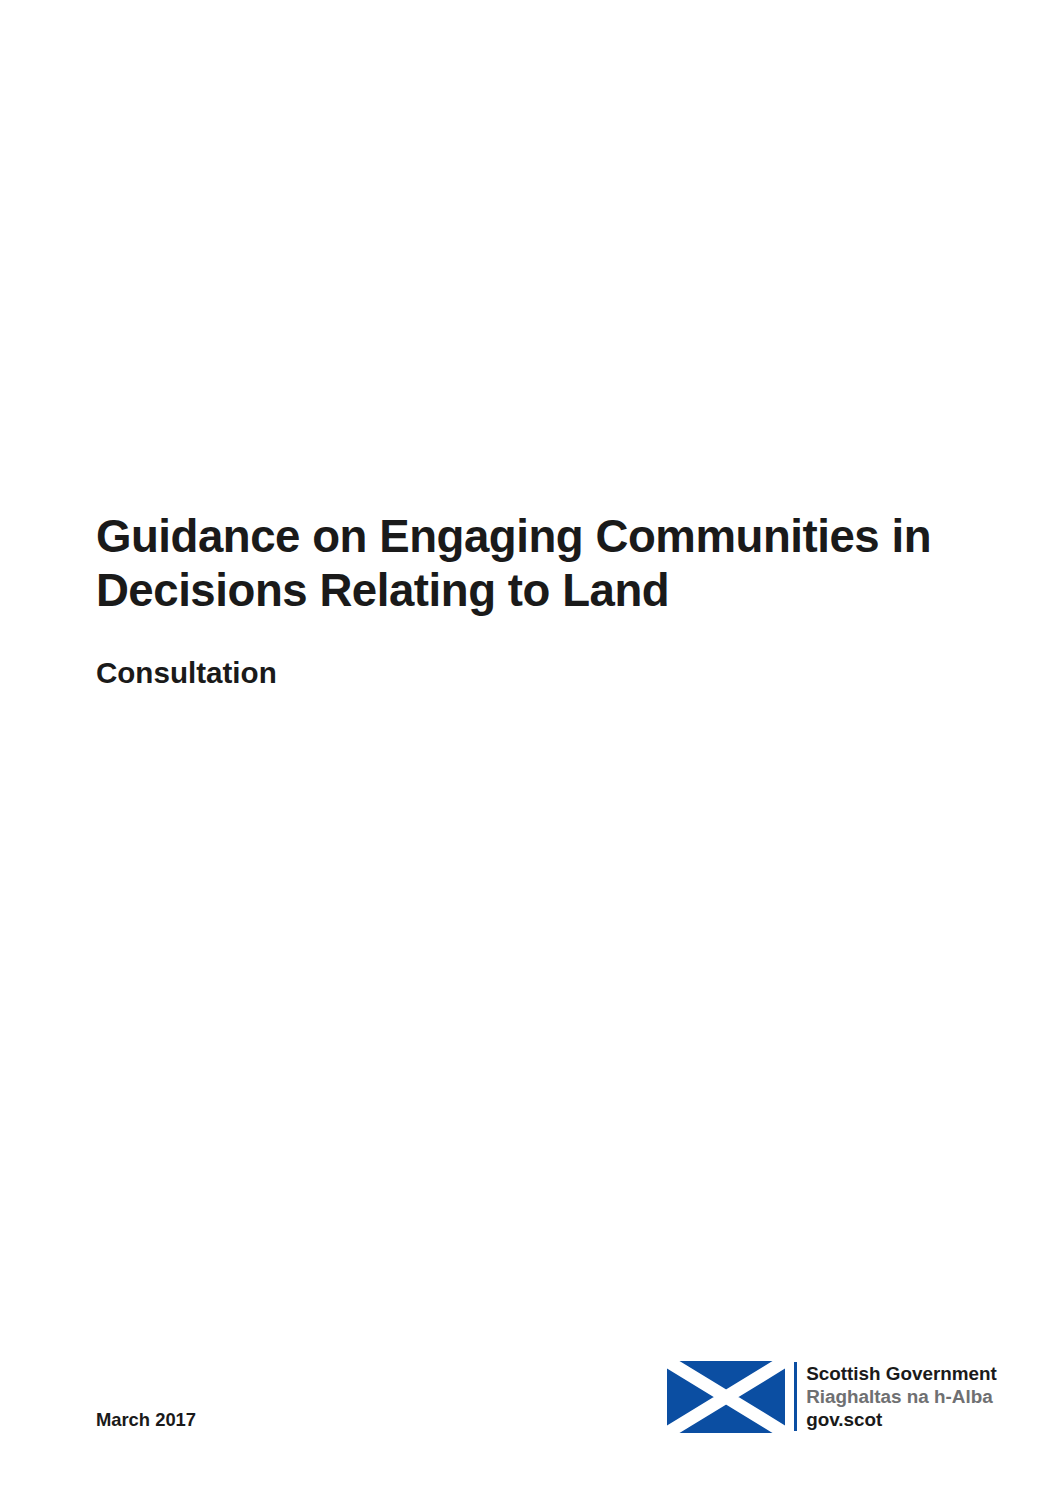Guidance on Engaging Communities in Decisions Relating to Land
Consultation
March 2017
Scottish Government Riaghaltas na h-Alba gov.scot